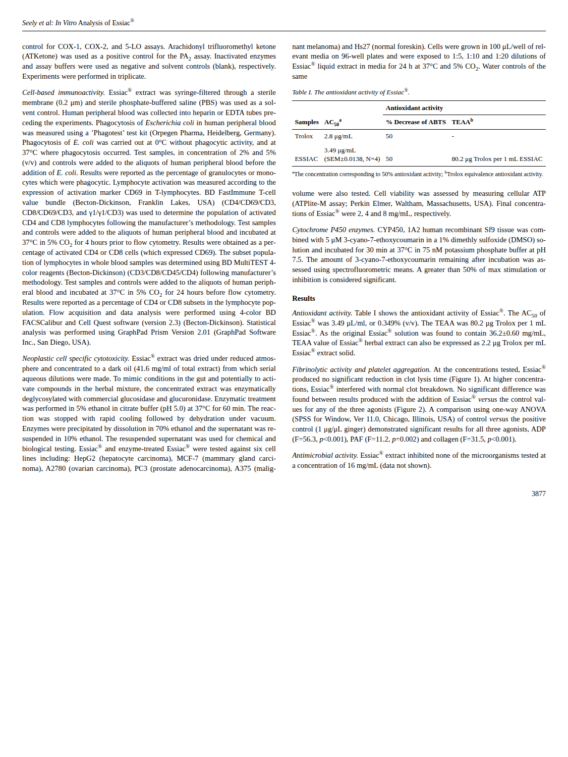Seely et al: In Vitro Analysis of Essiac®
control for COX-1, COX-2, and 5-LO assays. Arachidonyl trifluoromethyl ketone (ATKetone) was used as a positive control for the PA2 assay. Inactivated enzymes and assay buffers were used as negative and solvent controls (blank), respectively. Experiments were performed in triplicate.
Cell-based immunoactivity. Essiac® extract was syringe-filtered through a sterile membrane (0.2 μm) and sterile phosphate-buffered saline (PBS) was used as a solvent control. Human peripheral blood was collected into heparin or EDTA tubes preceding the experiments. Phagocytosis of Escherichia coli in human peripheral blood was measured using a ’Phagotest’ test kit (Orpegen Pharma, Heidelberg, Germany). Phagocytosis of E. coli was carried out at 0°C without phagocytic activity, and at 37°C where phagocytosis occurred. Test samples, in concentration of 2% and 5% (v/v) and controls were added to the aliquots of human peripheral blood before the addition of E. coli. Results were reported as the percentage of granulocytes or monocytes which were phagocytic. Lymphocyte activation was measured according to the expression of activation marker CD69 in T-lymphocytes. BD FastImmune T-cell value bundle (Becton-Dickinson, Franklin Lakes, USA) (CD4/CD69/CD3, CD8/CD69/CD3, and γ1/γ1/CD3) was used to determine the population of activated CD4 and CD8 lymphocytes following the manufacturer’s methodology. Test samples and controls were added to the aliquots of human peripheral blood and incubated at 37°C in 5% CO2 for 4 hours prior to flow cytometry. Results were obtained as a percentage of activated CD4 or CD8 cells (which expressed CD69). The subset population of lymphocytes in whole blood samples was determined using BD MultiTEST 4-color reagents (Becton-Dickinson) (CD3/CD8/CD45/CD4) following manufacturer’s methodology. Test samples and controls were added to the aliquots of human peripheral blood and incubated at 37°C in 5% CO2 for 24 hours before flow cytometry. Results were reported as a percentage of CD4 or CD8 subsets in the lymphocyte population. Flow acquisition and data analysis were performed using 4-color BD FACSCalibur and Cell Quest software (version 2.3) (Becton-Dickinson). Statistical analysis was performed using GraphPad Prism Version 2.01 (GraphPad Software Inc., San Diego, USA).
Neoplastic cell specific cytotoxicity. Essiac® extract was dried under reduced atmosphere and concentrated to a dark oil (41.6 mg/ml of total extract) from which serial aqueous dilutions were made. To mimic conditions in the gut and potentially to activate compounds in the herbal mixture, the concentrated extract was enzymatically deglycosylated with commercial glucosidase and glucuronidase. Enzymatic treatment was performed in 5% ethanol in citrate buffer (pH 5.0) at 37°C for 60 min. The reaction was stopped with rapid cooling followed by dehydration under vacuum. Enzymes were precipitated by dissolution in 70% ethanol and the supernatant was resuspended in 10% ethanol. The resuspended supernatant was used for chemical and biological testing. Essiac® and enzyme-treated Essiac® were tested against six cell lines including: HepG2 (hepatocyte carcinoma), MCF-7 (mammary gland carcinoma), A2780 (ovarian carcinoma), PC3 (prostate adenocarcinoma), A375 (malignant melanoma) and Hs27 (normal foreskin). Cells were grown in 100 μL/well of relevant media on 96-well plates and were exposed to 1:5, 1:10 and 1:20 dilutions of Essiac® liquid extract in media for 24 h at 37°C and 5% CO2. Water controls of the same
Table I. The antioxidant activity of Essiac ® .
| | | Antioxidant activity |
| --- | --- | --- |
| Samples | AC 50 a | % Decrease of ABTS | TEAA b |
| Trolox | 2.8 μg/mL | 50 | - |
| ESSIAC | 3.49 μg/mL (SEM±0.0138, N=4) | 50 | 80.2 μg Trolox per 1 mL ESSIAC |
aThe concentration corresponding to 50% antioxidant activity; bTrolox equivalence antioxidant activity.
volume were also tested. Cell viability was assessed by measuring cellular ATP (ATPlite-M assay; Perkin Elmer, Waltham, Massachusetts, USA). Final concentrations of Essiac® were 2, 4 and 8 mg/mL, respectively.
Cytochrome P450 enzymes. CYP450, 1A2 human recombinant Sf9 tissue was combined with 5 μM 3-cyano-7-ethoxycoumarin in a 1% dimethly sulfoxide (DMSO) solution and incubated for 30 min at 37°C in 75 nM potassium phosphate buffer at pH 7.5. The amount of 3-cyano-7-ethoxycoumarin remaining after incubation was assessed using spectrofluorometric means. A greater than 50% of max stimulation or inhibition is considered significant.
Results
Antioxidant activity. Table I shows the antioxidant activity of Essiac®. The AC50 of Essiac® was 3.49 μL/ml, or 0.349% (v/v). The TEAA was 80.2 μg Trolox per 1 mL Essiac®. As the original Essiac® solution was found to contain 36.2±0.60 mg/mL, TEAA value of Essiac® herbal extract can also be expressed as 2.2 μg Trolox per mL Essiac® extract solid.
Fibrinolytic activity and platelet aggregation. At the concentrations tested, Essiac® produced no significant reduction in clot lysis time (Figure 1). At higher concentrations, Essiac® interfered with normal clot breakdown. No significant difference was found between results produced with the addition of Essiac® versus the control values for any of the three agonists (Figure 2). A comparison using one-way ANOVA (SPSS for Window, Ver 11.0, Chicago, Illinois, USA) of control versus the positive control (1 μg/μL ginger) demonstrated significant results for all three agonists, ADP (F=56.3, p<0.001), PAF (F=11.2, p=0.002) and collagen (F=31.5, p<0.001).
Antimicrobial activity. Essiac® extract inhibited none of the microorganisms tested at a concentration of 16 mg/mL (data not shown).
3877